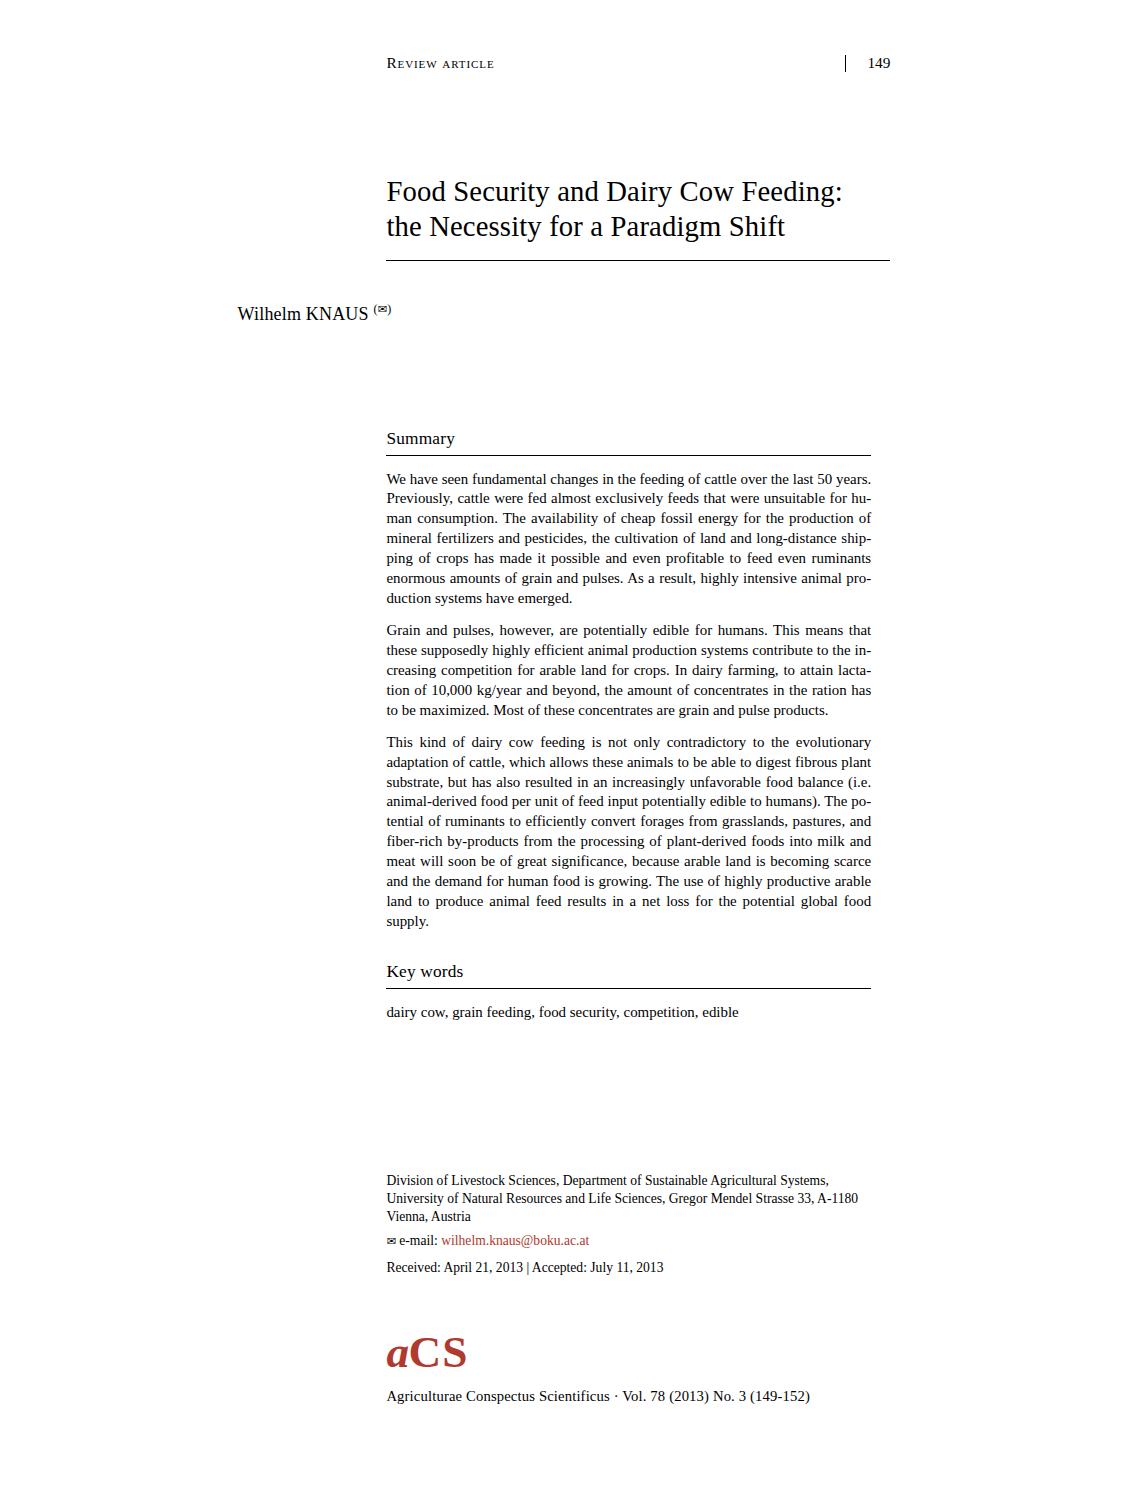Review article 149
Food Security and Dairy Cow Feeding:
the Necessity for a Paradigm Shift
Wilhelm KNAUS (✉)
Summary
We have seen fundamental changes in the feeding of cattle over the last 50 years. Previously, cattle were fed almost exclusively feeds that were unsuitable for human consumption. The availability of cheap fossil energy for the production of mineral fertilizers and pesticides, the cultivation of land and long-distance shipping of crops has made it possible and even profitable to feed even ruminants enormous amounts of grain and pulses. As a result, highly intensive animal production systems have emerged.
Grain and pulses, however, are potentially edible for humans. This means that these supposedly highly efficient animal production systems contribute to the increasing competition for arable land for crops. In dairy farming, to attain lactation of 10,000 kg/year and beyond, the amount of concentrates in the ration has to be maximized. Most of these concentrates are grain and pulse products.
This kind of dairy cow feeding is not only contradictory to the evolutionary adaptation of cattle, which allows these animals to be able to digest fibrous plant substrate, but has also resulted in an increasingly unfavorable food balance (i.e. animal-derived food per unit of feed input potentially edible to humans). The potential of ruminants to efficiently convert forages from grasslands, pastures, and fiber-rich by-products from the processing of plant-derived foods into milk and meat will soon be of great significance, because arable land is becoming scarce and the demand for human food is growing. The use of highly productive arable land to produce animal feed results in a net loss for the potential global food supply.
Key words
dairy cow, grain feeding, food security, competition, edible
Division of Livestock Sciences, Department of Sustainable Agricultural Systems, University of Natural Resources and Life Sciences, Gregor Mendel Strasse 33, A-1180 Vienna, Austria
✉ e-mail: wilhelm.knaus@boku.ac.at
Received: April 21, 2013 | Accepted: July 11, 2013
aCS
Agriculturae Conspectus Scientificus · Vol. 78 (2013) No. 3 (149-152)